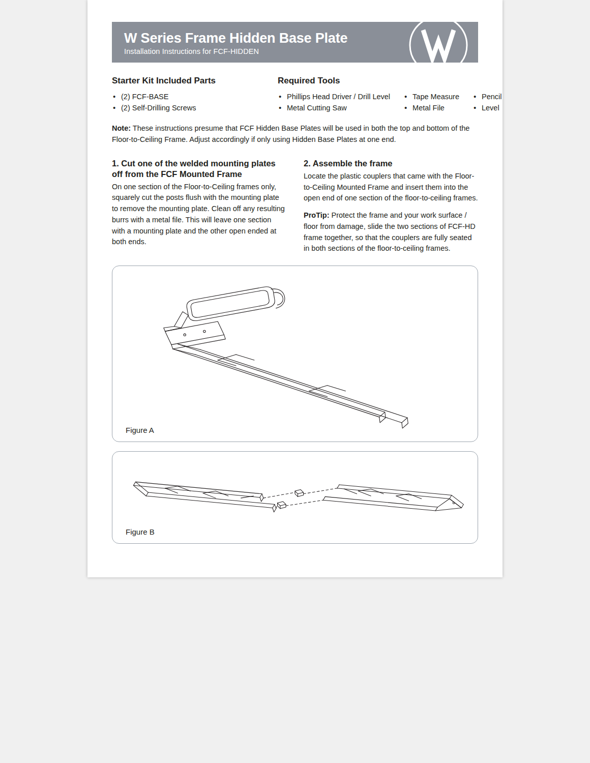W Series Frame Hidden Base Plate
Installation Instructions for FCF-HIDDEN
Starter Kit Included Parts
(2) FCF-BASE
(2) Self-Drilling Screws
Required Tools
Phillips Head Driver / Drill Level
Metal Cutting Saw
Tape Measure
Metal File
Pencil
Level
Note: These instructions presume that FCF Hidden Base Plates will be used in both the top and bottom of the Floor-to-Ceiling Frame. Adjust accordingly if only using Hidden Base Plates at one end.
1. Cut one of the welded mounting plates off from the FCF Mounted Frame
On one section of the Floor-to-Ceiling frames only, squarely cut the posts flush with the mounting plate to remove the mounting plate. Clean off any resulting burrs with a metal file. This will leave one section with a mounting plate and the other open ended at both ends.
2. Assemble the frame
Locate the plastic couplers that came with the Floor-to-Ceiling Mounted Frame and insert them into the open end of one section of the floor-to-ceiling frames.
ProTip: Protect the frame and your work surface / floor from damage, slide the two sections of FCF-HD frame together, so that the couplers are fully seated in both sections of the floor-to-ceiling frames.
Figure A
Figure B